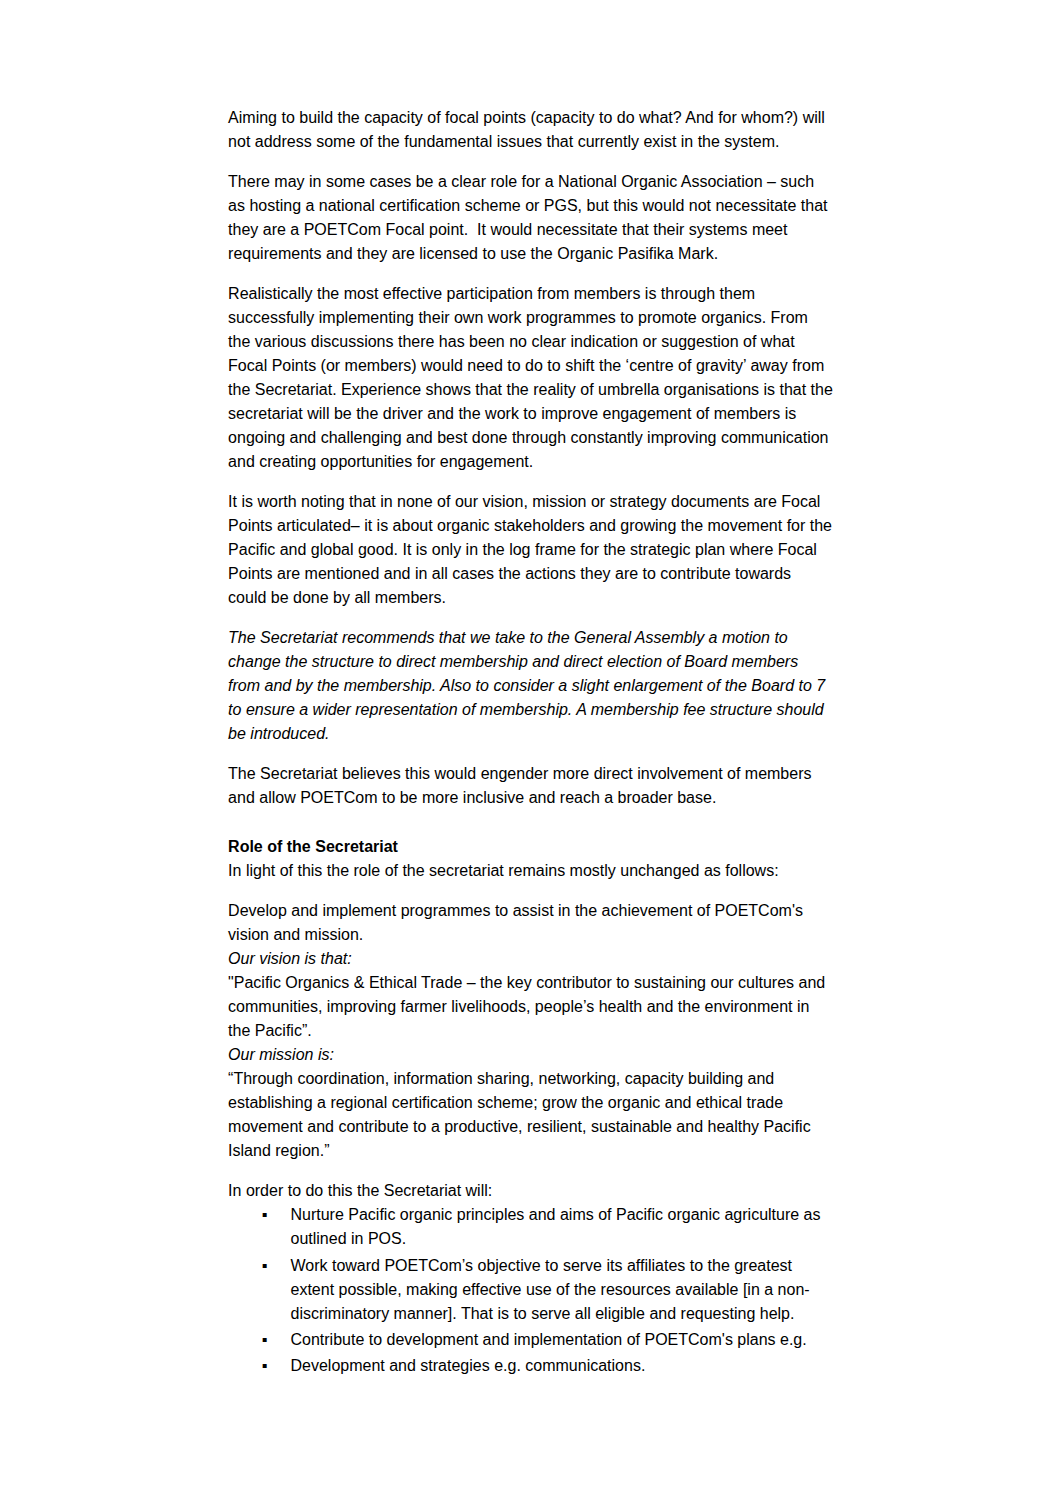Aiming to build the capacity of focal points (capacity to do what? And for whom?) will not address some of the fundamental issues that currently exist in the system.
There may in some cases be a clear role for a National Organic Association – such as hosting a national certification scheme or PGS, but this would not necessitate that they are a POETCom Focal point. It would necessitate that their systems meet requirements and they are licensed to use the Organic Pasifika Mark.
Realistically the most effective participation from members is through them successfully implementing their own work programmes to promote organics. From the various discussions there has been no clear indication or suggestion of what Focal Points (or members) would need to do to shift the ‘centre of gravity’ away from the Secretariat. Experience shows that the reality of umbrella organisations is that the secretariat will be the driver and the work to improve engagement of members is ongoing and challenging and best done through constantly improving communication and creating opportunities for engagement.
It is worth noting that in none of our vision, mission or strategy documents are Focal Points articulated– it is about organic stakeholders and growing the movement for the Pacific and global good. It is only in the log frame for the strategic plan where Focal Points are mentioned and in all cases the actions they are to contribute towards could be done by all members.
The Secretariat recommends that we take to the General Assembly a motion to change the structure to direct membership and direct election of Board members from and by the membership. Also to consider a slight enlargement of the Board to 7 to ensure a wider representation of membership. A membership fee structure should be introduced.
The Secretariat believes this would engender more direct involvement of members and allow POETCom to be more inclusive and reach a broader base.
Role of the Secretariat
In light of this the role of the secretariat remains mostly unchanged as follows:
Develop and implement programmes to assist in the achievement of POETCom's vision and mission.
Our vision is that:
"Pacific Organics & Ethical Trade – the key contributor to sustaining our cultures and communities, improving farmer livelihoods, people’s health and the environment in the Pacific”.
Our mission is:
“Through coordination, information sharing, networking, capacity building and establishing a regional certification scheme; grow the organic and ethical trade movement and contribute to a productive, resilient, sustainable and healthy Pacific Island region.”
In order to do this the Secretariat will:
Nurture Pacific organic principles and aims of Pacific organic agriculture as outlined in POS.
Work toward POETCom’s objective to serve its affiliates to the greatest extent possible, making effective use of the resources available [in a non-discriminatory manner]. That is to serve all eligible and requesting help.
Contribute to development and implementation of POETCom's plans e.g.
Development and strategies e.g. communications.